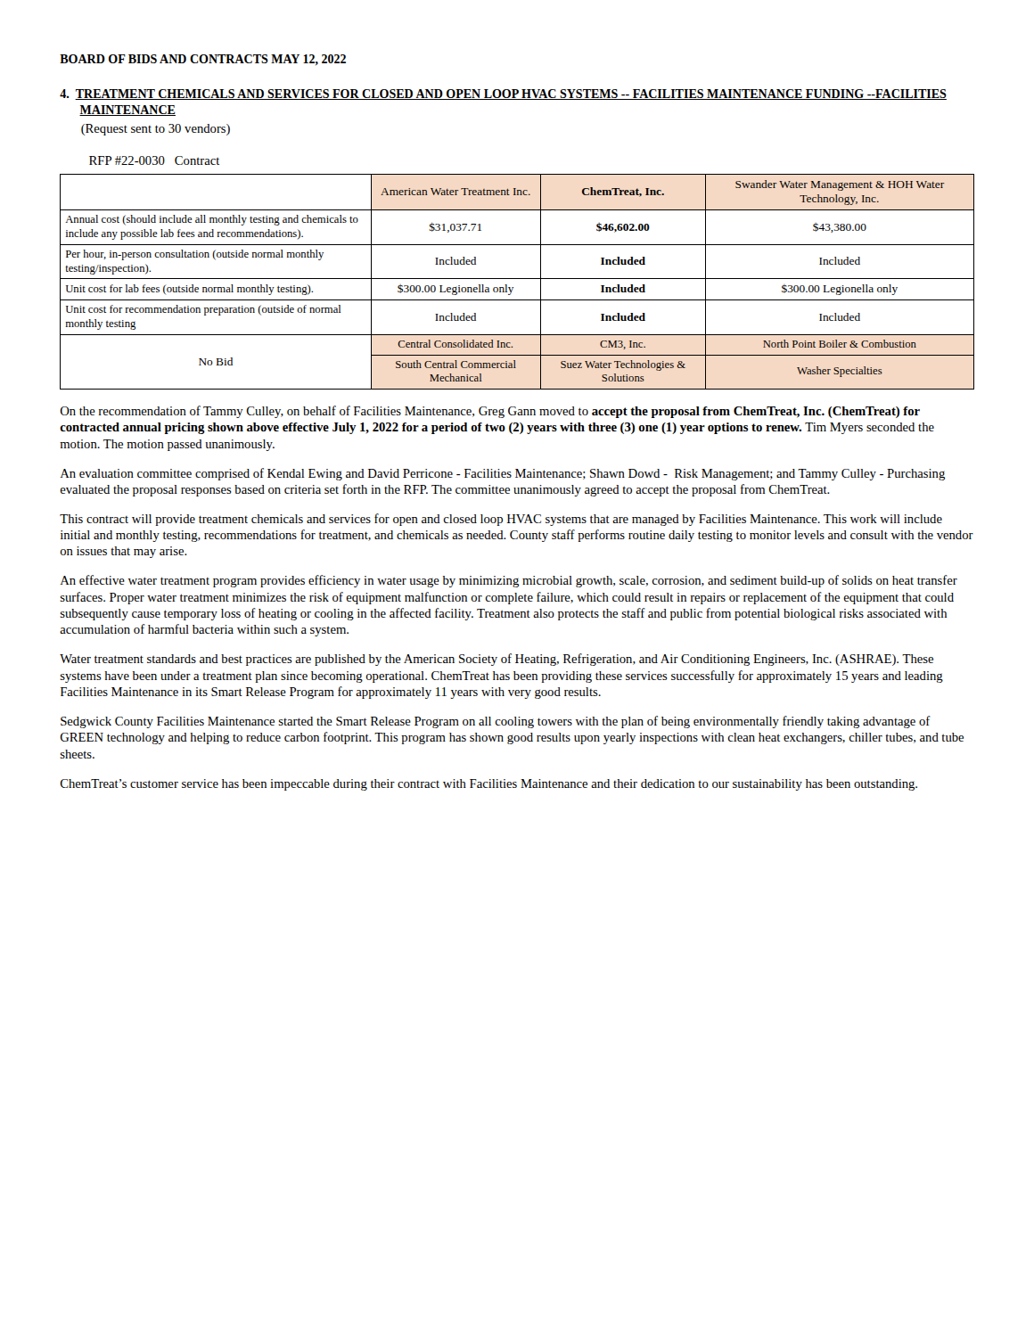BOARD OF BIDS AND CONTRACTS MAY 12, 2022
4. TREATMENT CHEMICALS AND SERVICES FOR CLOSED AND OPEN LOOP HVAC SYSTEMS -- FACILITIES MAINTENANCE FUNDING --FACILITIES MAINTENANCE
(Request sent to 30 vendors)
RFP #22-0030 Contract
| | American Water Treatment Inc. | ChemTreat, Inc. | Swander Water Management & HOH Water Technology, Inc. |
| Annual cost (should include all monthly testing and chemicals to include any possible lab fees and recommendations). | $31,037.71 | $46,602.00 | $43,380.00 |
| Per hour, in-person consultation (outside normal monthly testing/inspection). | Included | Included | Included |
| Unit cost for lab fees (outside normal monthly testing). | $300.00 Legionella only | Included | $300.00 Legionella only |
| Unit cost for recommendation preparation (outside of normal monthly testing | Included | Included | Included |
| No Bid | Central Consolidated Inc. | CM3, Inc. | North Point Boiler & Combustion |
| South Central Commercial Mechanical | Suez Water Technologies & Solutions | Washer Specialties |
On the recommendation of Tammy Culley, on behalf of Facilities Maintenance, Greg Gann moved to accept the proposal from ChemTreat, Inc. (ChemTreat) for contracted annual pricing shown above effective July 1, 2022 for a period of two (2) years with three (3) one (1) year options to renew. Tim Myers seconded the motion. The motion passed unanimously.
An evaluation committee comprised of Kendal Ewing and David Perricone - Facilities Maintenance; Shawn Dowd - Risk Management; and Tammy Culley - Purchasing evaluated the proposal responses based on criteria set forth in the RFP. The committee unanimously agreed to accept the proposal from ChemTreat.
This contract will provide treatment chemicals and services for open and closed loop HVAC systems that are managed by Facilities Maintenance. This work will include initial and monthly testing, recommendations for treatment, and chemicals as needed. County staff performs routine daily testing to monitor levels and consult with the vendor on issues that may arise.
An effective water treatment program provides efficiency in water usage by minimizing microbial growth, scale, corrosion, and sediment build-up of solids on heat transfer surfaces. Proper water treatment minimizes the risk of equipment malfunction or complete failure, which could result in repairs or replacement of the equipment that could subsequently cause temporary loss of heating or cooling in the affected facility. Treatment also protects the staff and public from potential biological risks associated with accumulation of harmful bacteria within such a system.
Water treatment standards and best practices are published by the American Society of Heating, Refrigeration, and Air Conditioning Engineers, Inc. (ASHRAE). These systems have been under a treatment plan since becoming operational. ChemTreat has been providing these services successfully for approximately 15 years and leading Facilities Maintenance in its Smart Release Program for approximately 11 years with very good results.
Sedgwick County Facilities Maintenance started the Smart Release Program on all cooling towers with the plan of being environmentally friendly taking advantage of GREEN technology and helping to reduce carbon footprint. This program has shown good results upon yearly inspections with clean heat exchangers, chiller tubes, and tube sheets.
ChemTreat’s customer service has been impeccable during their contract with Facilities Maintenance and their dedication to our sustainability has been outstanding.